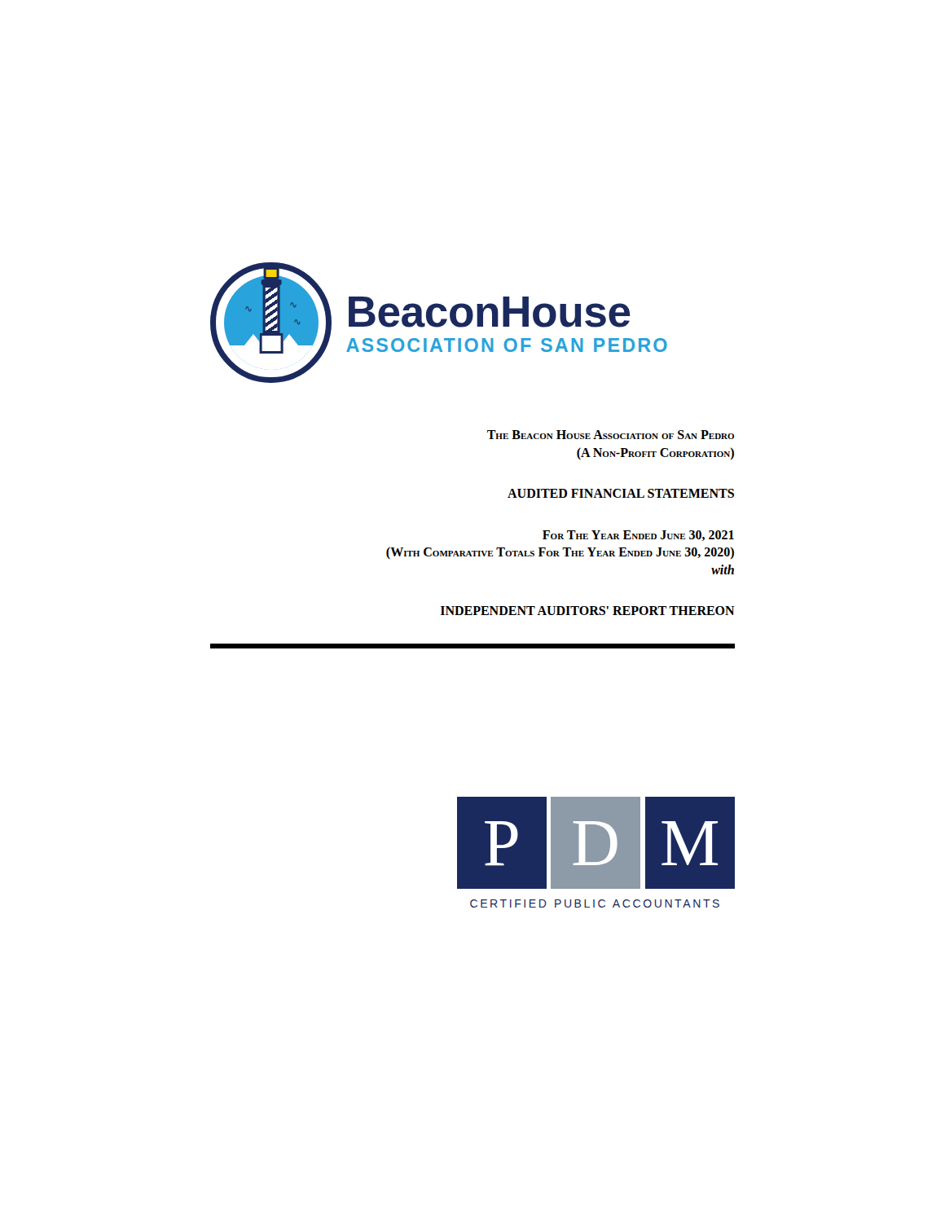∿ ∿ ∿
BeaconHouse
ASSOCIATION OF SAN PEDRO
The Beacon House Association of San Pedro
(A Non-Profit Corporation)
AUDITED FINANCIAL STATEMENTS
For The Year Ended June 30, 2021
(With Comparative Totals For The Year Ended June 30, 2020)
with
INDEPENDENT AUDITORS' REPORT THEREON
P
D
M
CERTIFIED PUBLIC ACCOUNTANTS